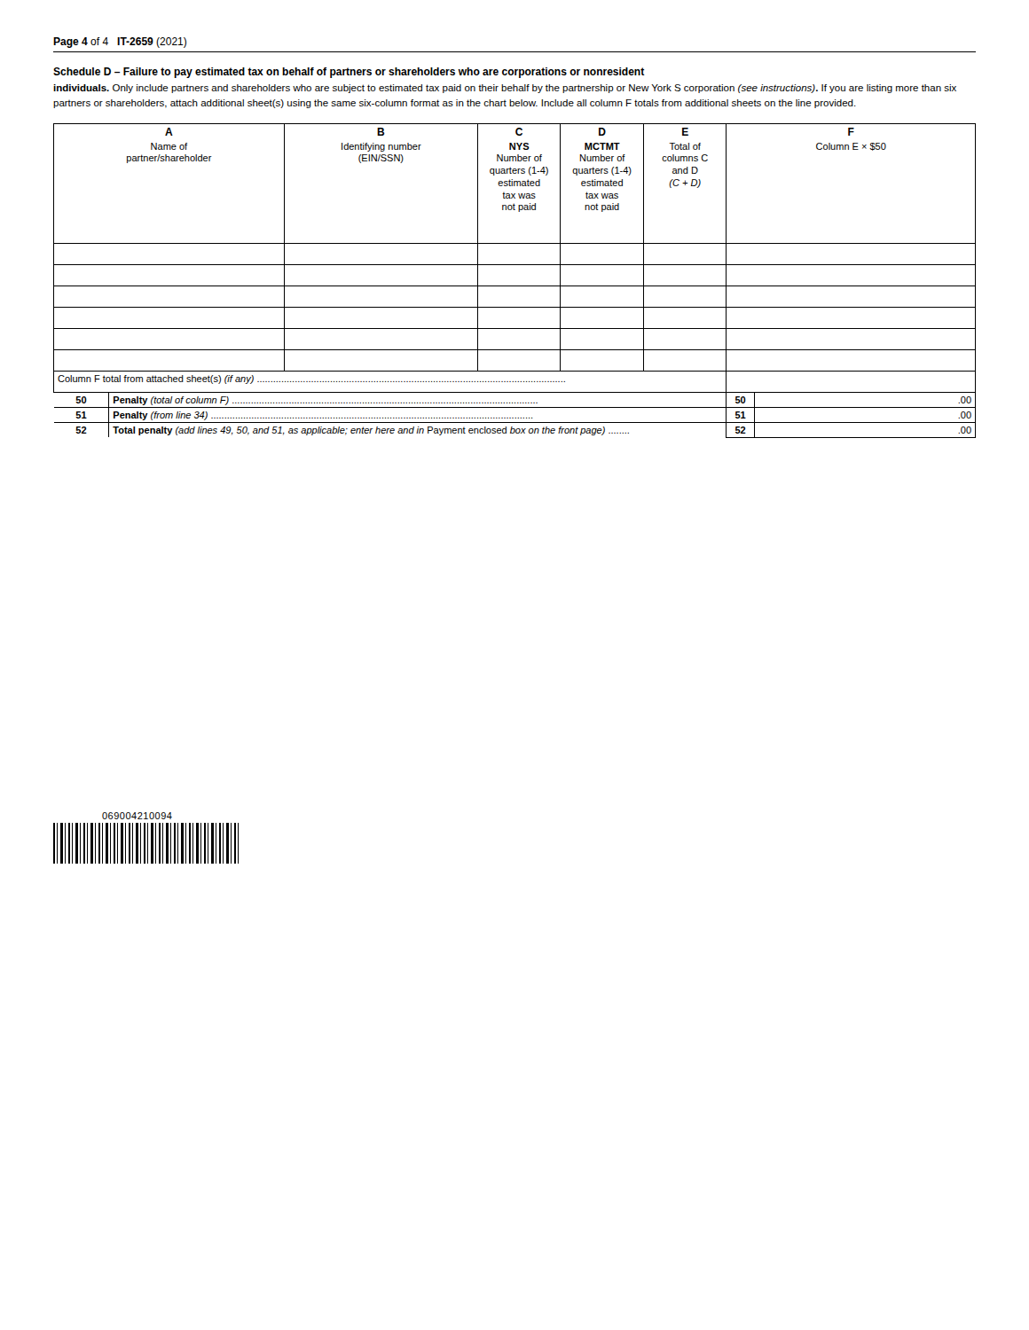Page 4 of 4 IT-2659 (2021)
Schedule D – Failure to pay estimated tax on behalf of partners or shareholders who are corporations or nonresident
individuals. Only include partners and shareholders who are subject to estimated tax paid on their behalf by the partnership or New York S corporation (see instructions). If you are listing more than six partners or shareholders, attach additional sheet(s) using the same six-column format as in the chart below. Include all column F totals from additional sheets on the line provided.
| A Name of partner/shareholder | B Identifying number (EIN/SSN) | C NYS Number of quarters (1-4) estimated tax was not paid | D MCTMT Number of quarters (1-4) estimated tax was not paid | E Total of columns C and D (C + D) | F Column E × $50 |
| --- | --- | --- | --- | --- | --- |
| Column F total from attached sheet(s) (if any) .................................................................................................................. | |
| 50 | Penalty (total of column F) ................................................................................................................. | 50 | .00 |
| 51 | Penalty (from line 34) ....................................................................................................................... | 51 | .00 |
| 52 | Total penalty (add lines 49, 50, and 51, as applicable; enter here and in Payment enclosed box on the front page) ........ | 52 | .00 |
069004210094